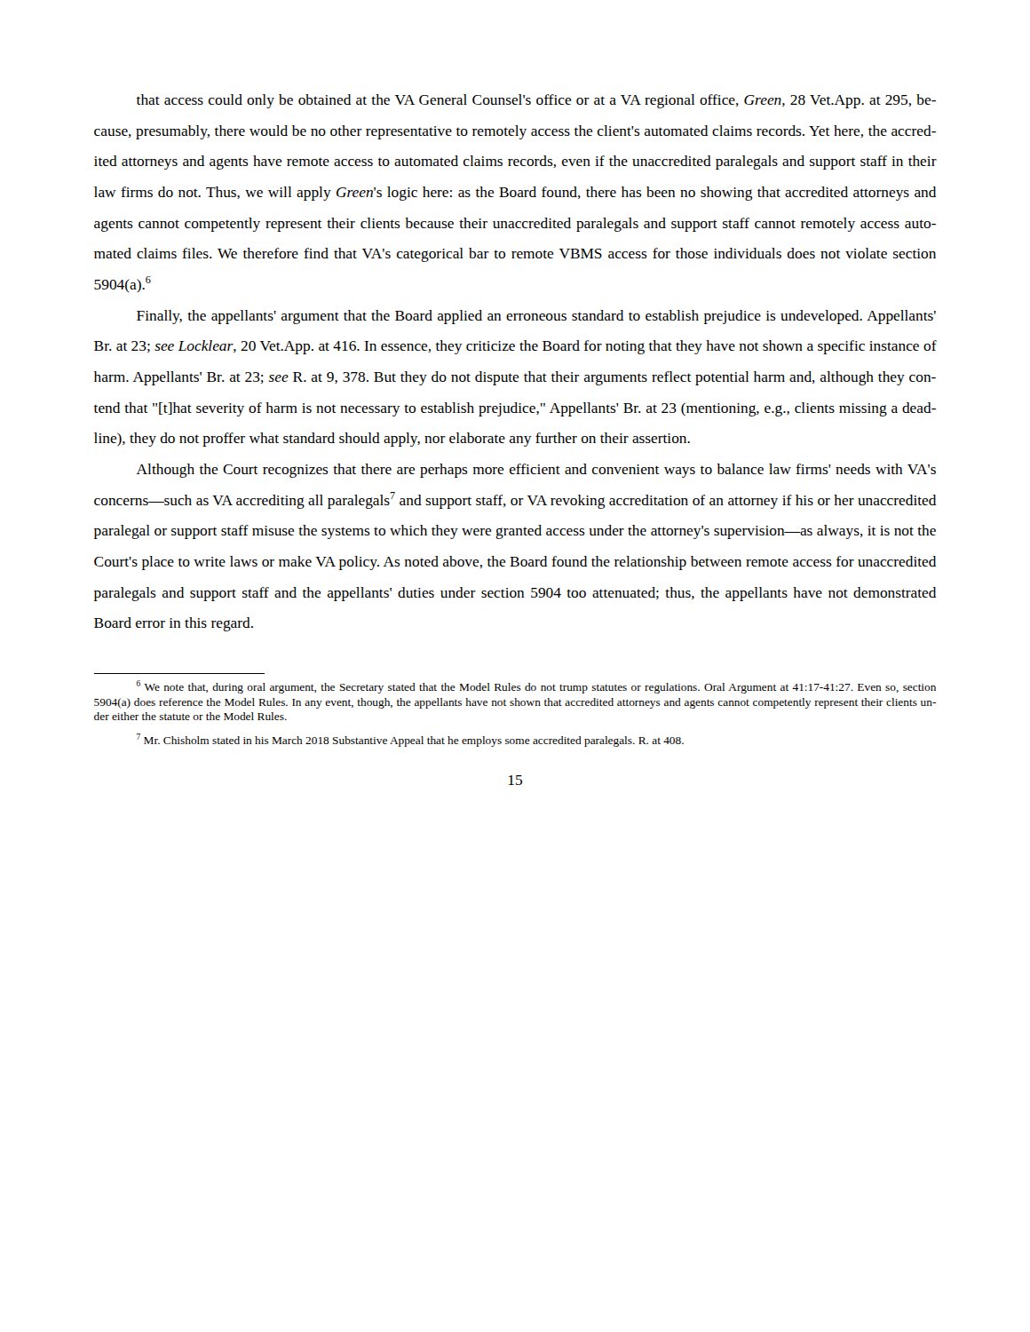that access could only be obtained at the VA General Counsel's office or at a VA regional office, Green, 28 Vet.App. at 295, because, presumably, there would be no other representative to remotely access the client's automated claims records. Yet here, the accredited attorneys and agents have remote access to automated claims records, even if the unaccredited paralegals and support staff in their law firms do not. Thus, we will apply Green's logic here: as the Board found, there has been no showing that accredited attorneys and agents cannot competently represent their clients because their unaccredited paralegals and support staff cannot remotely access automated claims files. We therefore find that VA's categorical bar to remote VBMS access for those individuals does not violate section 5904(a).6
Finally, the appellants' argument that the Board applied an erroneous standard to establish prejudice is undeveloped. Appellants' Br. at 23; see Locklear, 20 Vet.App. at 416. In essence, they criticize the Board for noting that they have not shown a specific instance of harm. Appellants' Br. at 23; see R. at 9, 378. But they do not dispute that their arguments reflect potential harm and, although they contend that "[t]hat severity of harm is not necessary to establish prejudice," Appellants' Br. at 23 (mentioning, e.g., clients missing a deadline), they do not proffer what standard should apply, nor elaborate any further on their assertion.
Although the Court recognizes that there are perhaps more efficient and convenient ways to balance law firms' needs with VA's concerns—such as VA accrediting all paralegals7 and support staff, or VA revoking accreditation of an attorney if his or her unaccredited paralegal or support staff misuse the systems to which they were granted access under the attorney's supervision—as always, it is not the Court's place to write laws or make VA policy. As noted above, the Board found the relationship between remote access for unaccredited paralegals and support staff and the appellants' duties under section 5904 too attenuated; thus, the appellants have not demonstrated Board error in this regard.
6 We note that, during oral argument, the Secretary stated that the Model Rules do not trump statutes or regulations. Oral Argument at 41:17-41:27. Even so, section 5904(a) does reference the Model Rules. In any event, though, the appellants have not shown that accredited attorneys and agents cannot competently represent their clients under either the statute or the Model Rules.
7 Mr. Chisholm stated in his March 2018 Substantive Appeal that he employs some accredited paralegals. R. at 408.
15